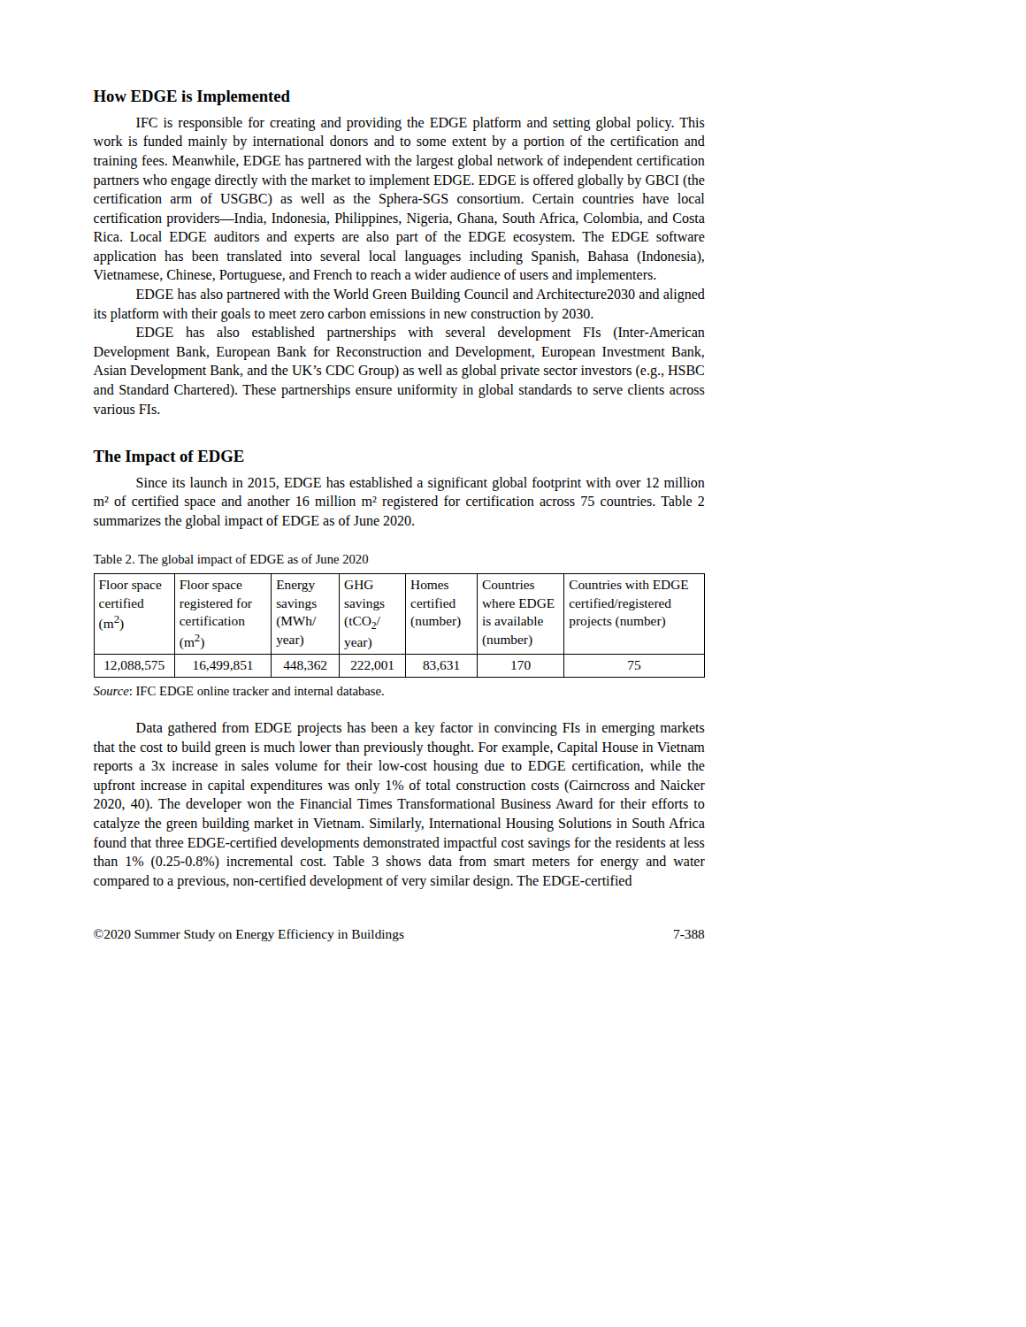How EDGE is Implemented
IFC is responsible for creating and providing the EDGE platform and setting global policy. This work is funded mainly by international donors and to some extent by a portion of the certification and training fees. Meanwhile, EDGE has partnered with the largest global network of independent certification partners who engage directly with the market to implement EDGE. EDGE is offered globally by GBCI (the certification arm of USGBC) as well as the Sphera-SGS consortium. Certain countries have local certification providers—India, Indonesia, Philippines, Nigeria, Ghana, South Africa, Colombia, and Costa Rica. Local EDGE auditors and experts are also part of the EDGE ecosystem. The EDGE software application has been translated into several local languages including Spanish, Bahasa (Indonesia), Vietnamese, Chinese, Portuguese, and French to reach a wider audience of users and implementers.
EDGE has also partnered with the World Green Building Council and Architecture2030 and aligned its platform with their goals to meet zero carbon emissions in new construction by 2030.
EDGE has also established partnerships with several development FIs (Inter-American Development Bank, European Bank for Reconstruction and Development, European Investment Bank, Asian Development Bank, and the UK’s CDC Group) as well as global private sector investors (e.g., HSBC and Standard Chartered). These partnerships ensure uniformity in global standards to serve clients across various FIs.
The Impact of EDGE
Since its launch in 2015, EDGE has established a significant global footprint with over 12 million m² of certified space and another 16 million m² registered for certification across 75 countries. Table 2 summarizes the global impact of EDGE as of June 2020.
Table 2. The global impact of EDGE as of June 2020
| Floor space certified (m 2 ) | Floor space registered for certification (m 2 ) | Energy savings (MWh/ year) | GHG savings (tCO 2 / year) | Homes certified (number) | Countries where EDGE is available (number) | Countries with EDGE certified/registered projects (number) |
| --- | --- | --- | --- | --- | --- | --- |
| 12,088,575 | 16,499,851 | 448,362 | 222,001 | 83,631 | 170 | 75 |
Source: IFC EDGE online tracker and internal database.
Data gathered from EDGE projects has been a key factor in convincing FIs in emerging markets that the cost to build green is much lower than previously thought. For example, Capital House in Vietnam reports a 3x increase in sales volume for their low-cost housing due to EDGE certification, while the upfront increase in capital expenditures was only 1% of total construction costs (Cairncross and Naicker 2020, 40). The developer won the Financial Times Transformational Business Award for their efforts to catalyze the green building market in Vietnam. Similarly, International Housing Solutions in South Africa found that three EDGE-certified developments demonstrated impactful cost savings for the residents at less than 1% (0.25-0.8%) incremental cost. Table 3 shows data from smart meters for energy and water compared to a previous, non-certified development of very similar design. The EDGE-certified
©2020 Summer Study on Energy Efficiency in Buildings 7-388